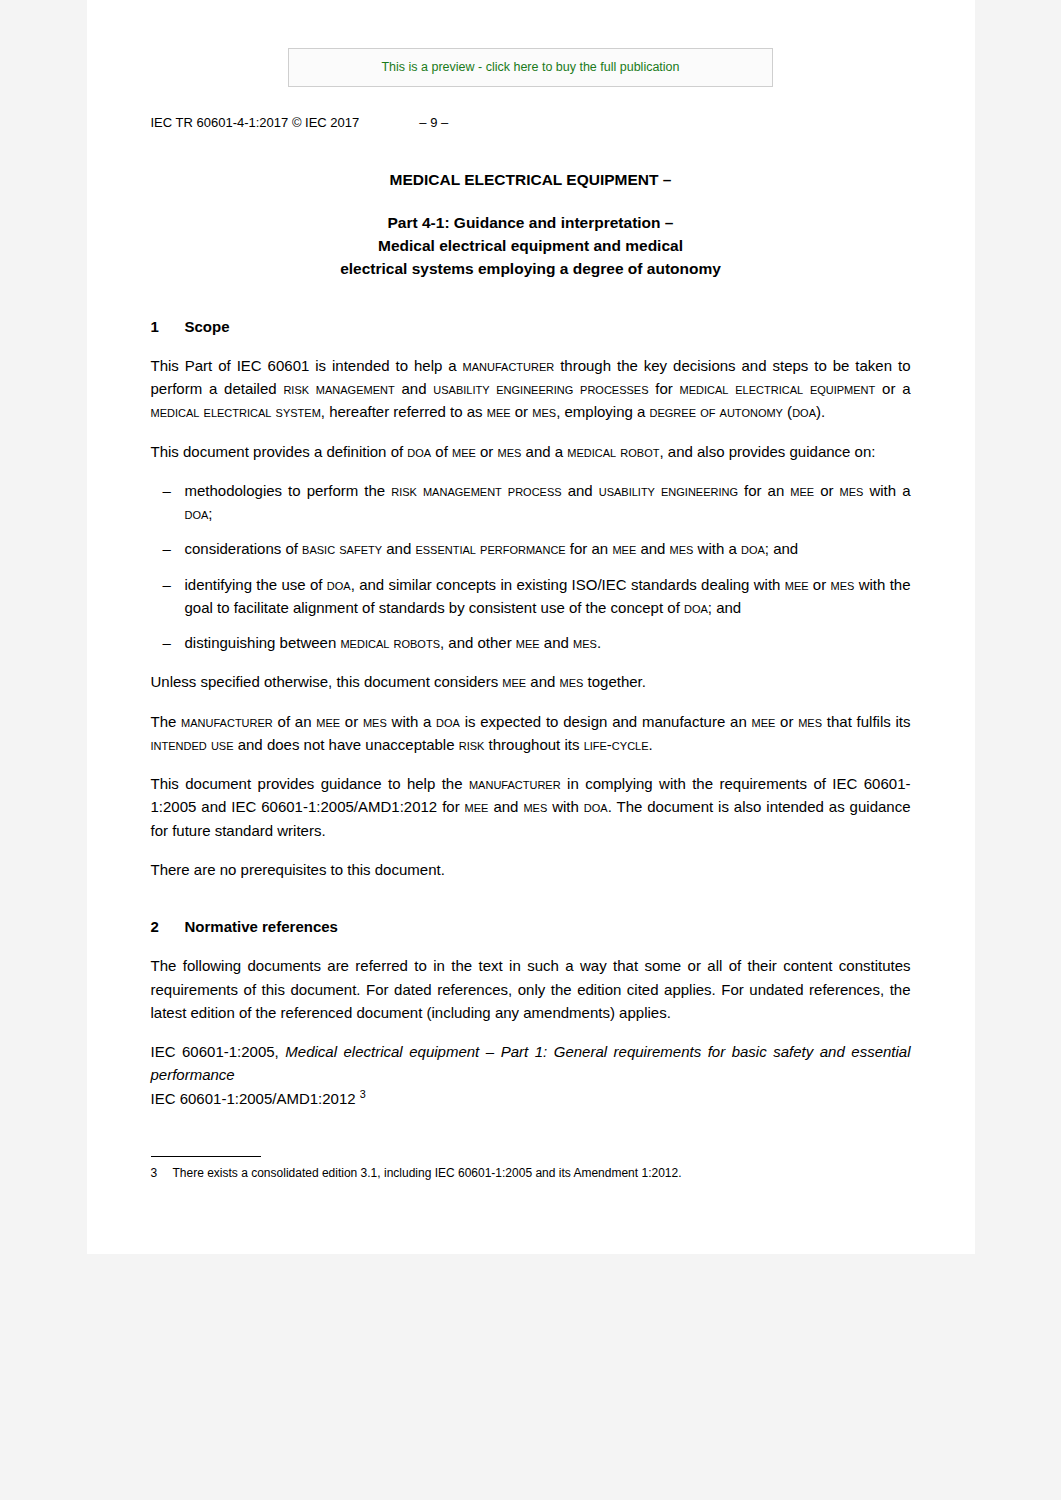This is a preview - click here to buy the full publication
IEC TR 60601-4-1:2017 © IEC 2017– 9 –
MEDICAL ELECTRICAL EQUIPMENT – Part 4-1: Guidance and interpretation –
Medical electrical equipment and medical
electrical systems employing a degree of autonomy
1 Scope
This Part of IEC 60601 is intended to help a manufacturer through the key decisions and steps to be taken to perform a detailed risk management and usability engineering processes for medical electrical equipment or a medical electrical system, hereafter referred to as mee or mes, employing a degree of autonomy (doa).
This document provides a definition of doa of mee or mes and a medical robot, and also provides guidance on:
methodologies to perform the risk management process and usability engineering for an mee or mes with a doa;
considerations of basic safety and essential performance for an mee and mes with a doa; and
identifying the use of doa, and similar concepts in existing ISO/IEC standards dealing with mee or mes with the goal to facilitate alignment of standards by consistent use of the concept of doa; and
distinguishing between medical robots, and other mee and mes.
Unless specified otherwise, this document considers mee and mes together.
The manufacturer of an mee or mes with a doa is expected to design and manufacture an mee or mes that fulfils its intended use and does not have unacceptable risk throughout its life-cycle.
This document provides guidance to help the manufacturer in complying with the requirements of IEC 60601-1:2005 and IEC 60601-1:2005/AMD1:2012 for mee and mes with doa. The document is also intended as guidance for future standard writers.
There are no prerequisites to this document.
2 Normative references
The following documents are referred to in the text in such a way that some or all of their content constitutes requirements of this document. For dated references, only the edition cited applies. For undated references, the latest edition of the referenced document (including any amendments) applies.
IEC 60601-1:2005, Medical electrical equipment – Part 1: General requirements for basic safety and essential performance
IEC 60601-1:2005/AMD1:2012 3
3 There exists a consolidated edition 3.1, including IEC 60601-1:2005 and its Amendment 1:2012.